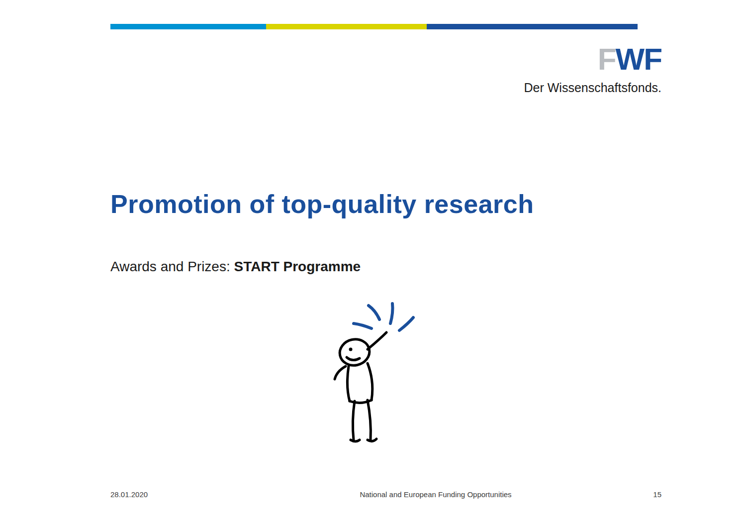FWF
Der Wissenschaftsfonds.
Promotion of top-quality research
Awards and Prizes: START Programme
28.01.2020
National and European Funding Opportunities
15